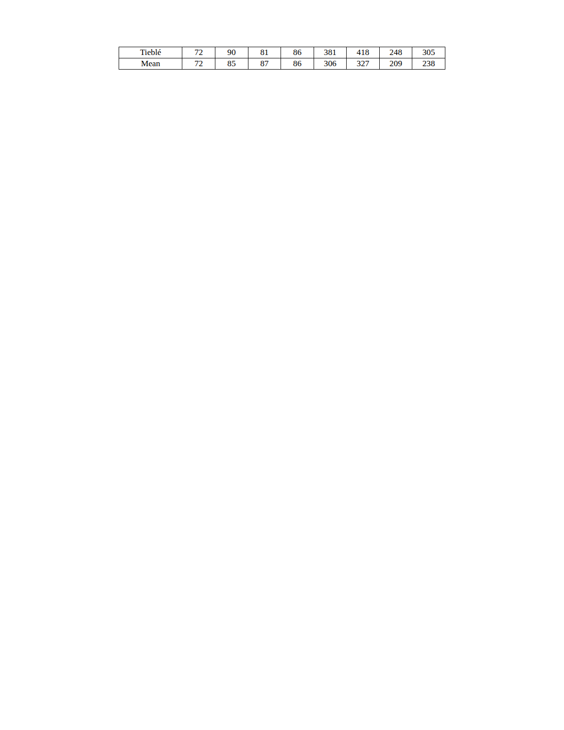| Tieblé | 72 | 90 | 81 | 86 | 381 | 418 | 248 | 305 |
| Mean | 72 | 85 | 87 | 86 | 306 | 327 | 209 | 238 |